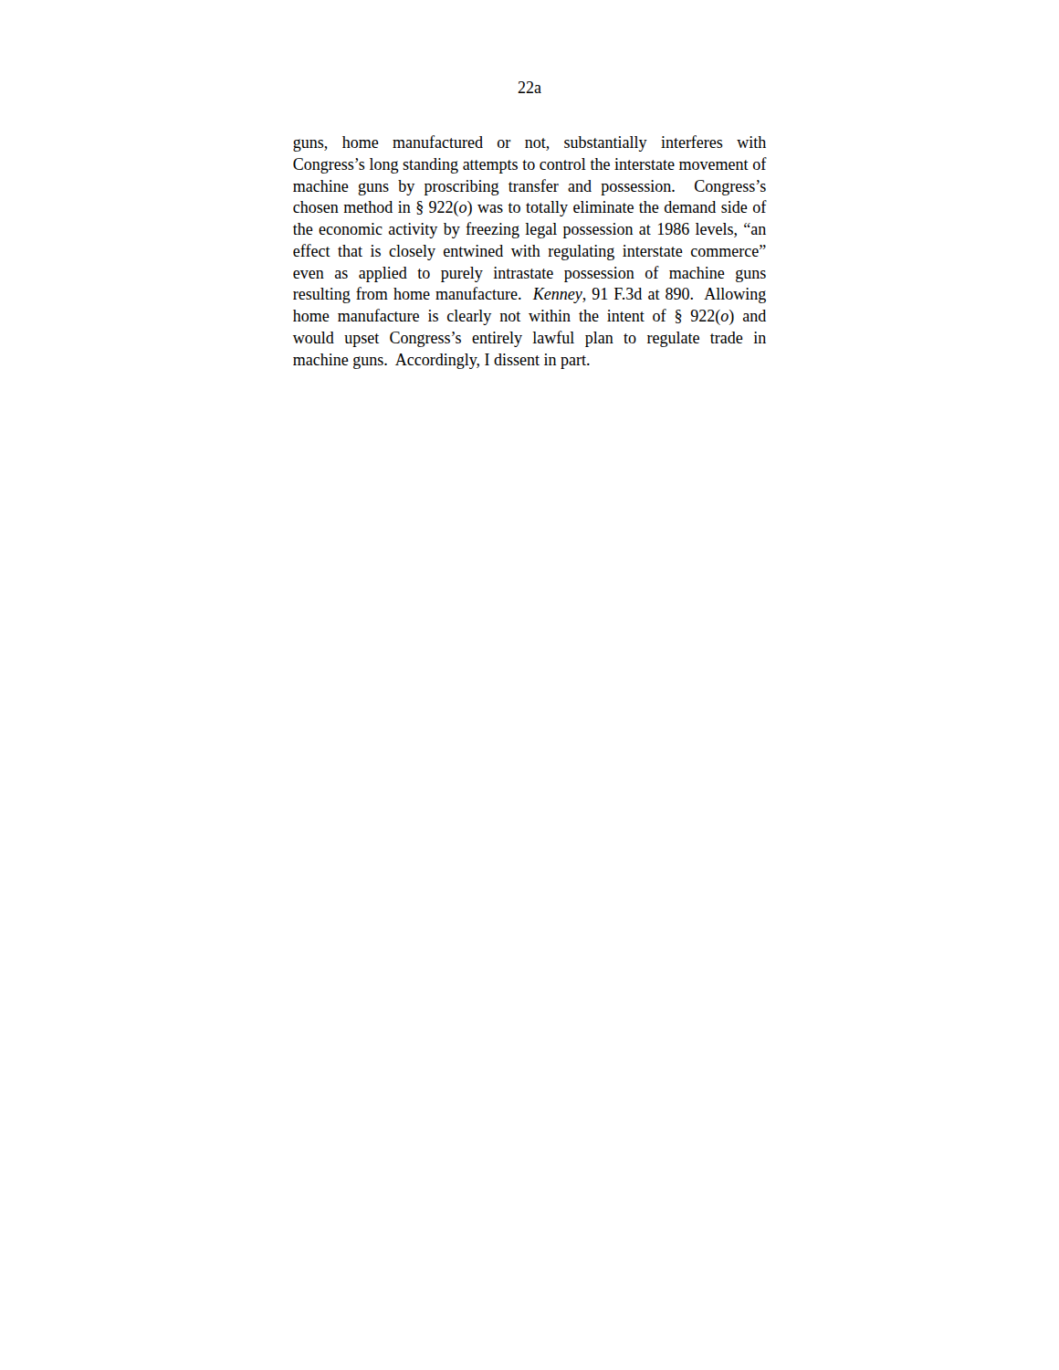22a
guns, home manufactured or not, substantially inter​feres with Congress’s long standing attempts to control the interstate movement of machine guns by proscrib​ing transfer and possession. Congress’s chosen method in § 922(o) was to totally eliminate the demand side of the economic activity by freezing legal possession at 1986 levels, “an effect that is closely entwined with regulating interstate commerce” even as applied to purely intrastate possession of machine guns resulting from home manufacture. Kenney, 91 F.3d at 890. Allowing home manufacture is clearly not within the intent of § 922(o) and would upset Congress’s entirely lawful plan to regulate trade in machine guns. Accord​ingly, I dissent in part.